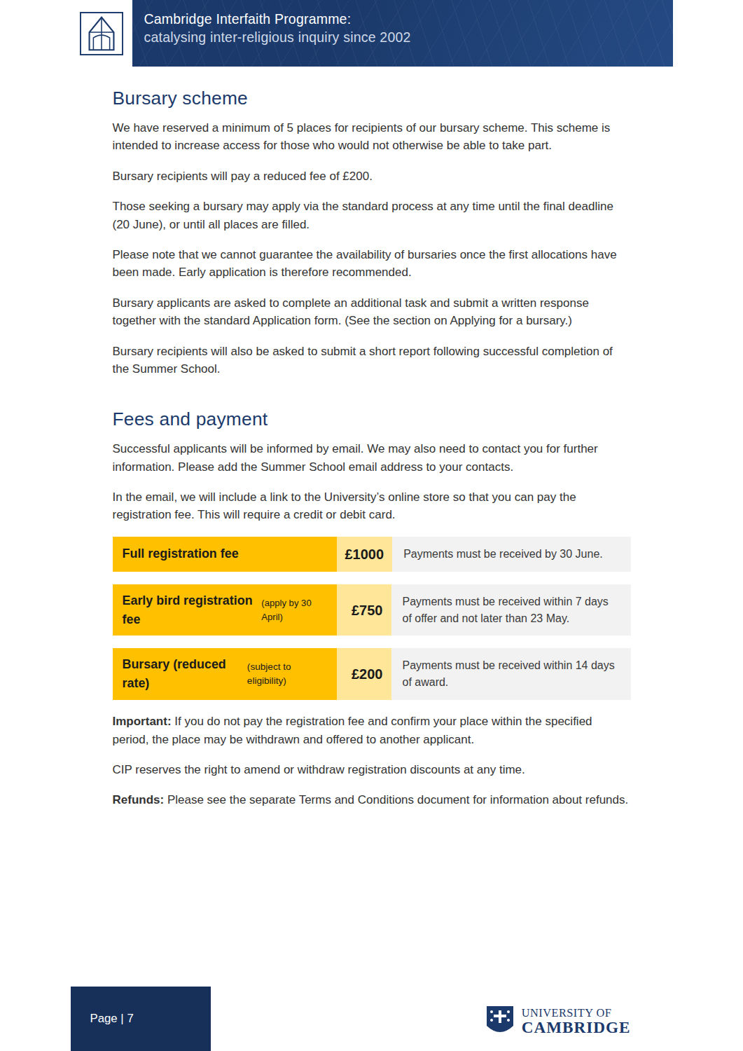Cambridge Interfaith Programme:
catalysing inter-religious inquiry since 2002
Bursary scheme
We have reserved a minimum of 5 places for recipients of our bursary scheme. This scheme is intended to increase access for those who would not otherwise be able to take part.
Bursary recipients will pay a reduced fee of £200.
Those seeking a bursary may apply via the standard process at any time until the final deadline (20 June), or until all places are filled.
Please note that we cannot guarantee the availability of bursaries once the first allocations have been made. Early application is therefore recommended.
Bursary applicants are asked to complete an additional task and submit a written response together with the standard Application form. (See the section on Applying for a bursary.)
Bursary recipients will also be asked to submit a short report following successful completion of the Summer School.
Fees and payment
Successful applicants will be informed by email. We may also need to contact you for further information. Please add the Summer School email address to your contacts.
In the email, we will include a link to the University’s online store so that you can pay the registration fee. This will require a credit or debit card.
Full registration fee
£1000
Payments must be received by 30 June.
Early bird registration fee (apply by 30 April)
£750
Payments must be received within 7 days of offer and not later than 23 May.
Bursary (reduced rate)(subject to eligibility)
£200
Payments must be received within 14 days of award.
Important: If you do not pay the registration fee and confirm your place within the specified period, the place may be withdrawn and offered to another applicant.
CIP reserves the right to amend or withdraw registration discounts at any time.
Refunds: Please see the separate Terms and Conditions document for information about refunds.
Page | 7
UNIVERSITY OF CAMBRIDGE